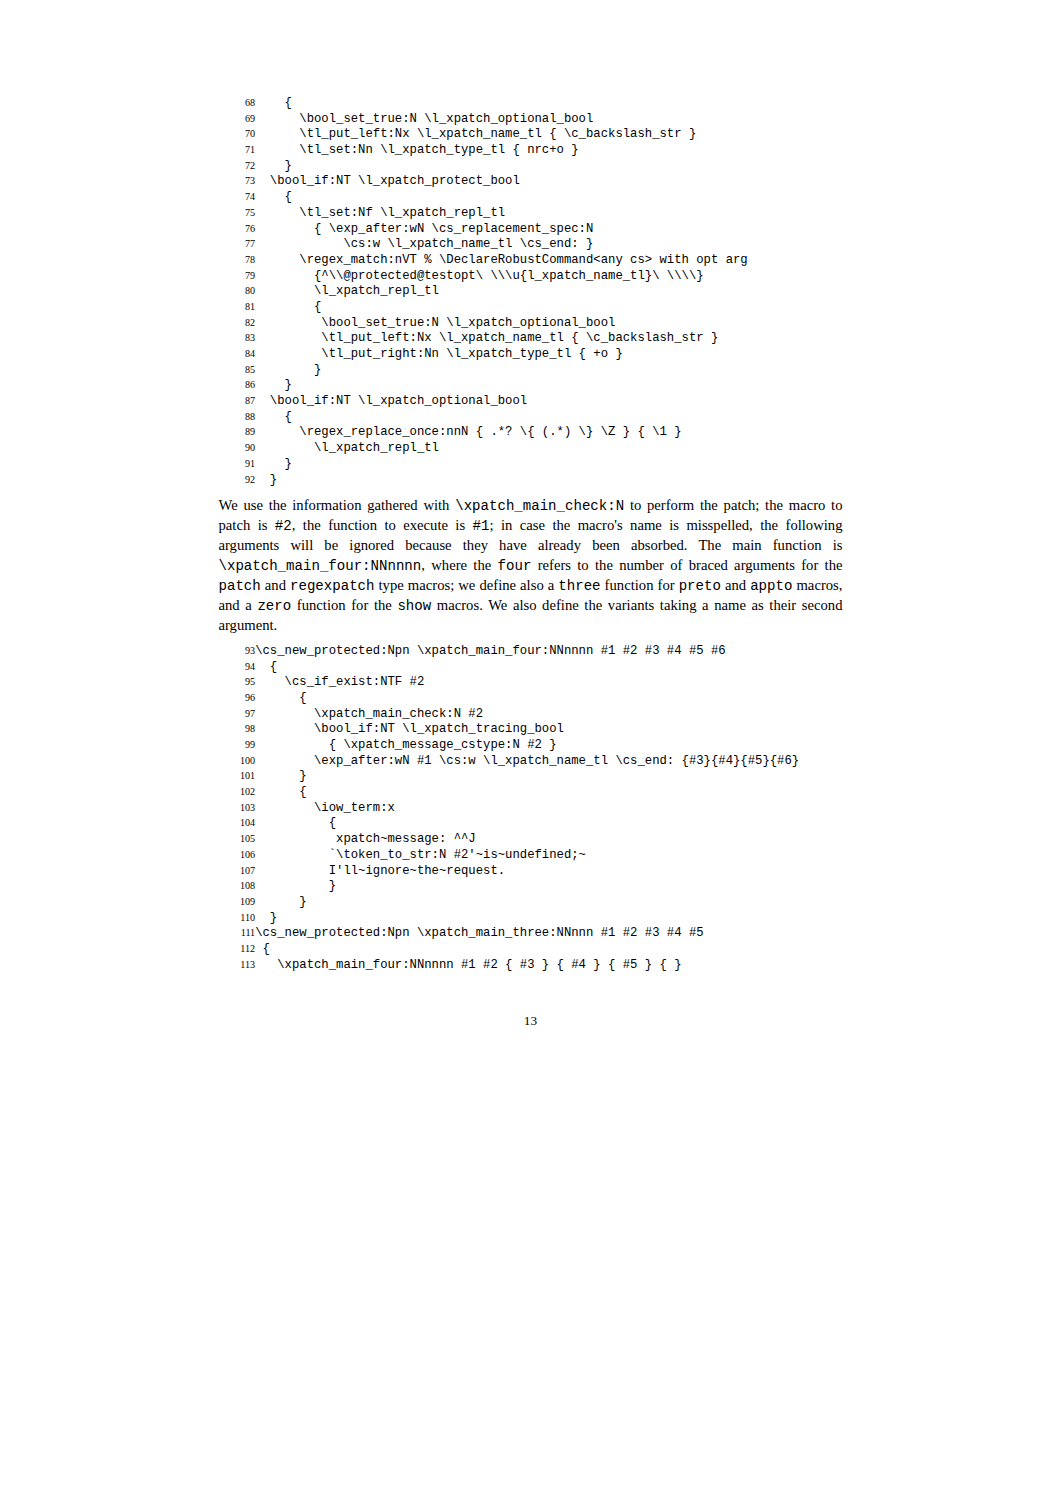| 68 | { |
| 69 | \bool_set_true:N \l_xpatch_optional_bool |
| 70 | \tl_put_left:Nx \l_xpatch_name_tl { \c_backslash_str } |
| 71 | \tl_set:Nn \l_xpatch_type_tl { nrc+o } |
| 72 | } |
| 73 | \bool_if:NT \l_xpatch_protect_bool |
| 74 | { |
| 75 | \tl_set:Nf \l_xpatch_repl_tl |
| 76 | { \exp_after:wN \cs_replacement_spec:N |
| 77 | \cs:w \l_xpatch_name_tl \cs_end: } |
| 78 | \regex_match:nVT % \DeclareRobustCommand<any cs> with opt arg |
| 79 | {^\\@protected@testopt\ \\\u{l_xpatch_name_tl}\ \\\\} |
| 80 | \l_xpatch_repl_tl |
| 81 | { |
| 82 | \bool_set_true:N \l_xpatch_optional_bool |
| 83 | \tl_put_left:Nx \l_xpatch_name_tl { \c_backslash_str } |
| 84 | \tl_put_right:Nn \l_xpatch_type_tl { +o } |
| 85 | } |
| 86 | } |
| 87 | \bool_if:NT \l_xpatch_optional_bool |
| 88 | { |
| 89 | \regex_replace_once:nnN { .*? \{ (.*) \} \Z } { \1 } |
| 90 | \l_xpatch_repl_tl |
| 91 | } |
| 92 | } |
We use the information gathered with \xpatch_main_check:N to perform the patch; the macro to patch is #2, the function to execute is #1; in case the macro's name is misspelled, the following arguments will be ignored because they have already been absorbed. The main function is \xpatch_main_four:NNnnnn, where the four refers to the number of braced arguments for the patch and regexpatch type macros; we define also a three function for preto and appto macros, and a zero function for the show macros. We also define the variants taking a name as their second argument.
| 93 | \cs_new_protected:Npn \xpatch_main_four:NNnnnn #1 #2 #3 #4 #5 #6 |
| 94 | { |
| 95 | \cs_if_exist:NTF #2 |
| 96 | { |
| 97 | \xpatch_main_check:N #2 |
| 98 | \bool_if:NT \l_xpatch_tracing_bool |
| 99 | { \xpatch_message_cstype:N #2 } |
| 100 | \exp_after:wN #1 \cs:w \l_xpatch_name_tl \cs_end: {#3}{#4}{#5}{#6} |
| 101 | } |
| 102 | { |
| 103 | \iow_term:x |
| 104 | { |
| 105 | xpatch~message: ^^J |
| 106 | `\token_to_str:N #2'~is~undefined;~ |
| 107 | I'll~ignore~the~request. |
| 108 | } |
| 109 | } |
| 110 | } |
| 111 | \cs_new_protected:Npn \xpatch_main_three:NNnnn #1 #2 #3 #4 #5 |
| 112 | { |
| 113 | \xpatch_main_four:NNnnnn #1 #2 { #3 } { #4 } { #5 } { } |
13